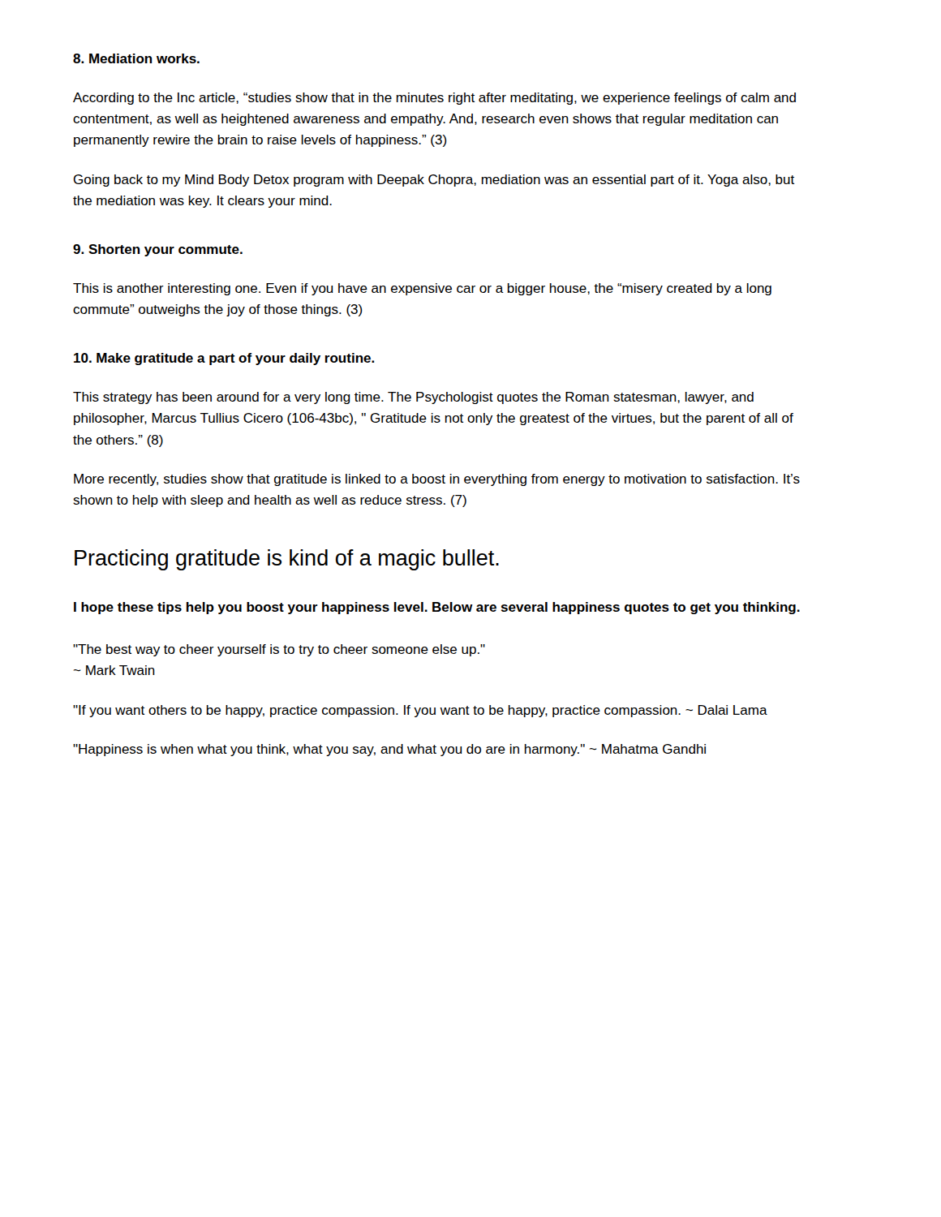8. Mediation works.
According to the Inc article, “studies show that in the minutes right after meditating, we experience feelings of calm and contentment, as well as heightened awareness and empathy. And, research even shows that regular meditation can permanently rewire the brain to raise levels of happiness.” (3)
Going back to my Mind Body Detox program with Deepak Chopra, mediation was an essential part of it. Yoga also, but the mediation was key. It clears your mind.
9. Shorten your commute.
This is another interesting one. Even if you have an expensive car or a bigger house, the “misery created by a long commute” outweighs the joy of those things. (3)
10. Make gratitude a part of your daily routine.
This strategy has been around for a very long time. The Psychologist quotes the Roman statesman, lawyer, and philosopher, Marcus Tullius Cicero (106-43bc), " Gratitude is not only the greatest of the virtues, but the parent of all of the others.” (8)
More recently, studies show that gratitude is linked to a boost in everything from energy to motivation to satisfaction. It’s shown to help with sleep and health as well as reduce stress. (7)
Practicing gratitude is kind of a magic bullet.
I hope these tips help you boost your happiness level. Below are several happiness quotes to get you thinking.
"The best way to cheer yourself is to try to cheer someone else up."
~ Mark Twain
"If you want others to be happy, practice compassion. If you want to be happy, practice compassion. ~ Dalai Lama
"Happiness is when what you think, what you say, and what you do are in harmony." ~ Mahatma Gandhi